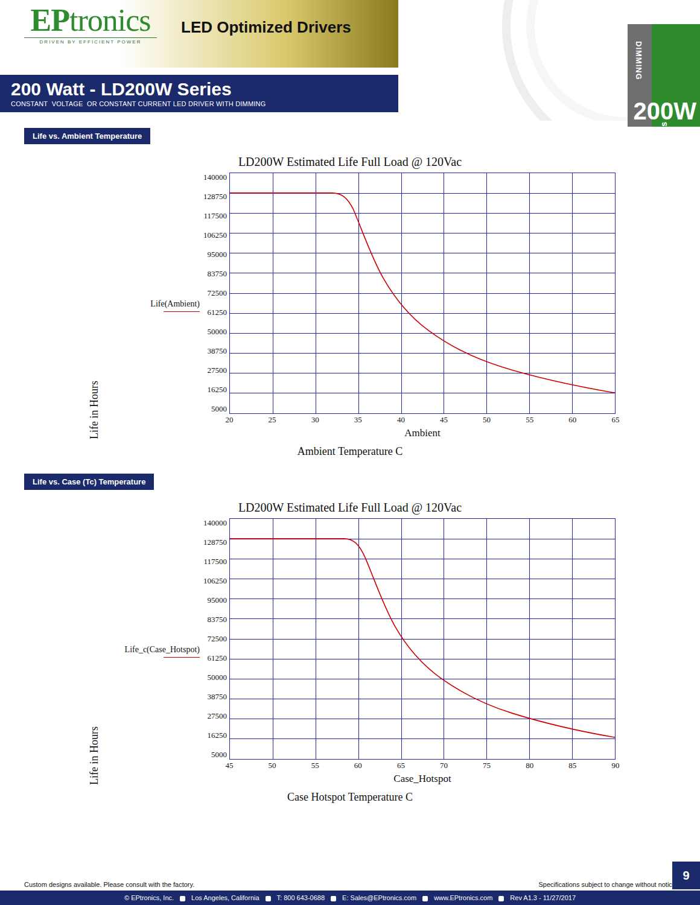EPtronics
Driven by Efficient Power
LED Optimized Drivers
DIMMING
LD200W Series
200W
200 Watt - LD200W Series
Constant Voltage or Constant Current LED Driver with Dimming
Life vs. Ambient Temperature
LD200W Estimated Life Full Load @ 120Vac
Life in Hours
Life(Ambient)
140000 128750 117500 106250 95000 83750 72500 61250 50000 38750 27500 16250 5000
20 25 30 35 40 45 50 55 60 65
Ambient
Ambient Temperature C
Life vs. Case (Tc) Temperature
LD200W Estimated Life Full Load @ 120Vac
Life in Hours
Life_c(Case_Hotspot)
140000 128750 117500 106250 95000 83750 72500 61250 50000 38750 27500 16250 5000
45 50 55 60 65 70 75 80 85 90
Case_Hotspot
Case Hotspot Temperature C
Custom designs available. Please consult with the factory.
Specifications subject to change without notice
© EPtronics, Inc. Los Angeles, California T: 800 643-0688 E: Sales@EPtronics.com www.EPtronics.com Rev A1.3 - 11/27/2017
9